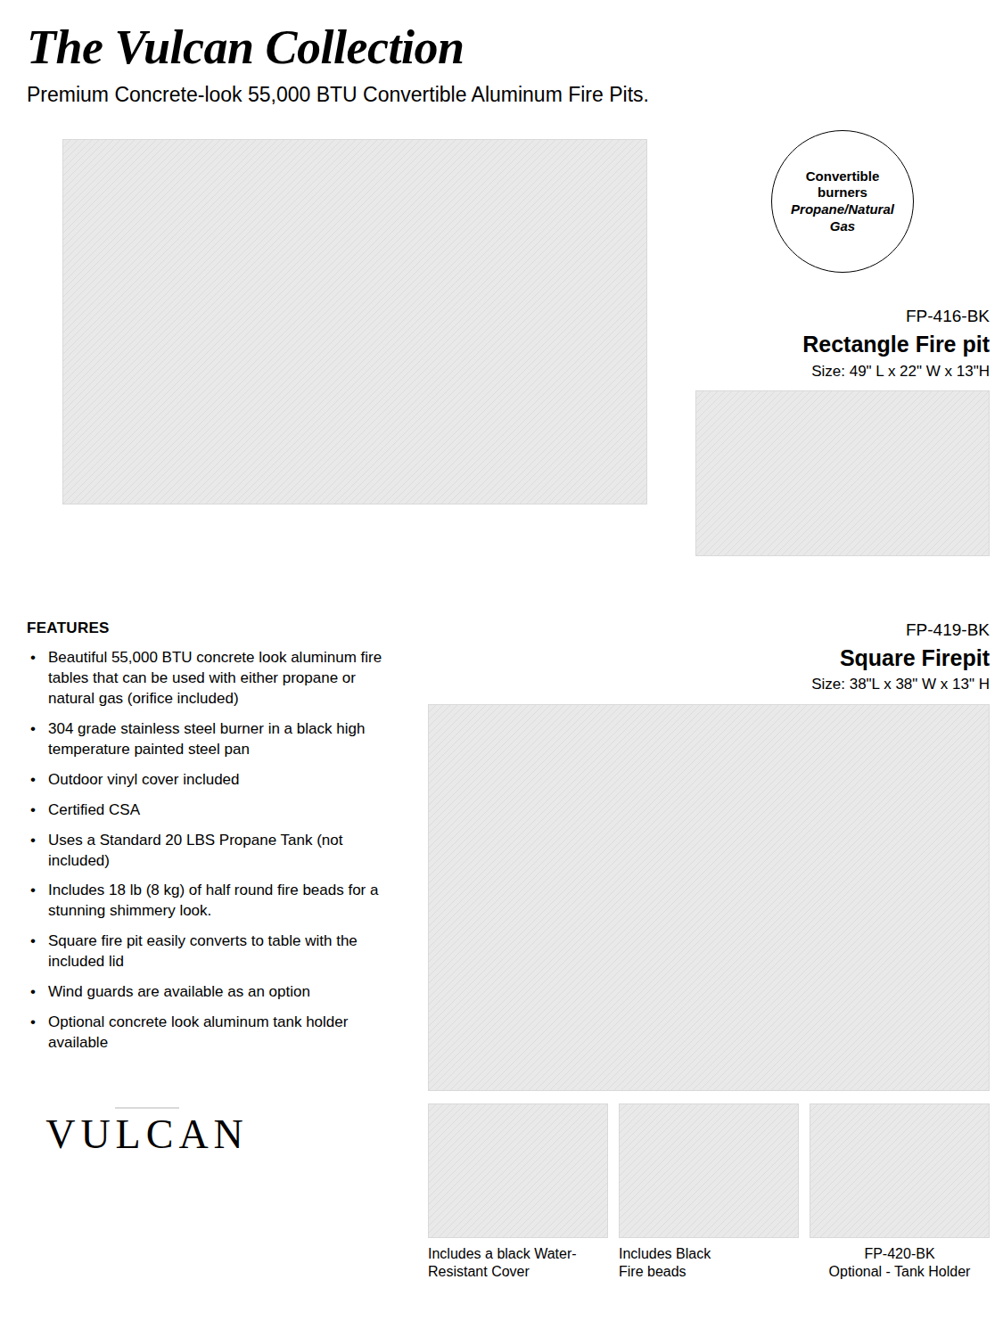The Vulcan Collection
Premium Concrete-look 55,000 BTU Convertible Aluminum Fire Pits.
Convertible
burners
Propane/Natural
Gas
FP-416-BK
Rectangle Fire pit
Size: 49" L x 22" W x 13"H
FEATURES
Beautiful 55,000 BTU concrete look aluminum fire tables that can be used with either propane or natural gas (orifice included)
304 grade stainless steel burner in a black high temperature painted steel pan
Outdoor vinyl cover included
Certified CSA
Uses a Standard 20 LBS Propane Tank (not included)
Includes 18 lb (8 kg) of half round fire beads for a stunning shimmery look.
Square fire pit easily converts to table with the included lid
Wind guards are available as an option
Optional concrete look aluminum tank holder available
VULCAN
FP-419-BK
Square Firepit
Size: 38"L x 38" W x 13" H
Includes a black Water-Resistant Cover
Includes Black
Fire beads
FP-420-BK
Optional - Tank Holder